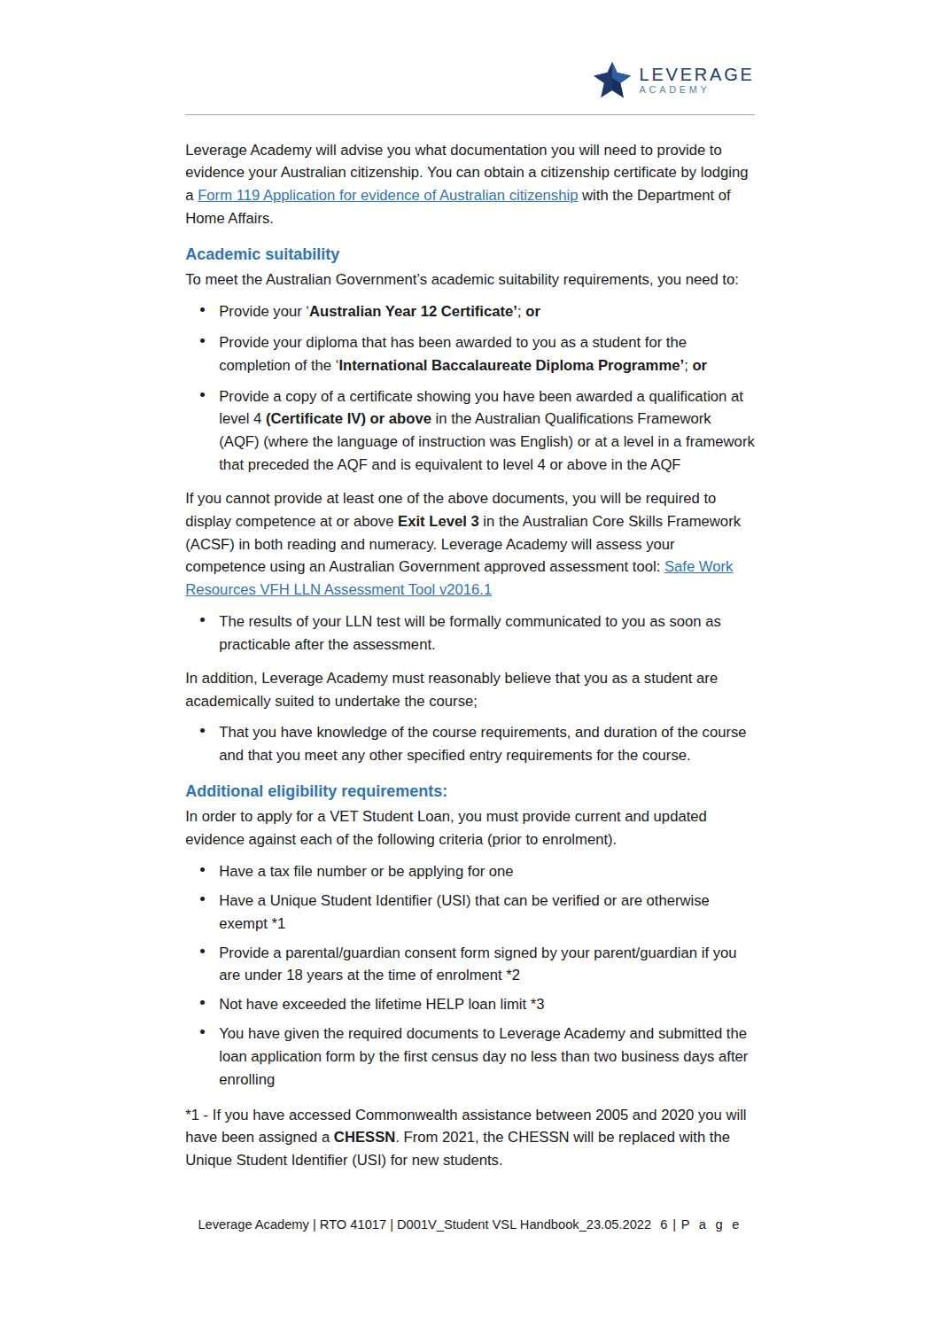LEVERAGE
ACADEMY
Leverage Academy will advise you what documentation you will need to provide to evidence your Australian citizenship. You can obtain a citizenship certificate by lodging a Form 119 Application for evidence of Australian citizenship with the Department of Home Affairs.
Academic suitability
To meet the Australian Government’s academic suitability requirements, you need to:
Provide your ‘Australian Year 12 Certificate’; or
Provide your diploma that has been awarded to you as a student for the completion of the ‘International Baccalaureate Diploma Programme’; or
Provide a copy of a certificate showing you have been awarded a qualification at level 4 (Certificate IV) or above in the Australian Qualifications Framework (AQF) (where the language of instruction was English) or at a level in a framework that preceded the AQF and is equivalent to level 4 or above in the AQF
If you cannot provide at least one of the above documents, you will be required to display competence at or above Exit Level 3 in the Australian Core Skills Framework (ACSF) in both reading and numeracy. Leverage Academy will assess your competence using an Australian Government approved assessment tool: Safe Work Resources VFH LLN Assessment Tool v2016.1
The results of your LLN test will be formally communicated to you as soon as practicable after the assessment.
In addition, Leverage Academy must reasonably believe that you as a student are academically suited to undertake the course;
That you have knowledge of the course requirements, and duration of the course and that you meet any other specified entry requirements for the course.
Additional eligibility requirements:
In order to apply for a VET Student Loan, you must provide current and updated evidence against each of the following criteria (prior to enrolment).
Have a tax file number or be applying for one
Have a Unique Student Identifier (USI) that can be verified or are otherwise exempt *1
Provide a parental/guardian consent form signed by your parent/guardian if you are under 18 years at the time of enrolment *2
Not have exceeded the lifetime HELP loan limit *3
You have given the required documents to Leverage Academy and submitted the loan application form by the first census day no less than two business days after enrolling
*1 - If you have accessed Commonwealth assistance between 2005 and 2020 you will have been assigned a CHESSN. From 2021, the CHESSN will be replaced with the Unique Student Identifier (USI) for new students.
Leverage Academy | RTO 41017 | D001V_Student VSL Handbook_23.05.2022 6 | P a g e